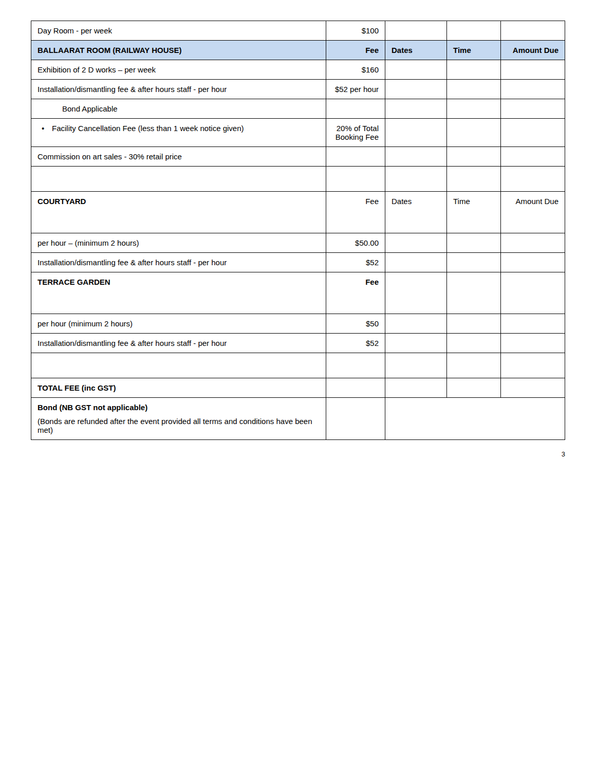| Day Room - per week | $100 | | | |
| BALLAARAT ROOM (RAILWAY HOUSE) | Fee | Dates | Time | Amount Due |
| Exhibition of 2 D works – per week | $160 | | | |
| Installation/dismantling fee & after hours staff - per hour | $52 per hour | | | |
| Bond Applicable | | | | |
| Facility Cancellation Fee (less than 1 week notice given) | 20% of Total Booking Fee | | | |
| Commission on art sales - 30% retail price | | | | |
| COURTYARD | Fee | Dates | Time | Amount Due |
| per hour – (minimum 2 hours) | $50.00 | | | |
| Installation/dismantling fee & after hours staff - per hour | $52 | | | |
| TERRACE GARDEN | Fee | | | |
| per hour (minimum 2 hours) | $50 | | | |
| Installation/dismantling fee & after hours staff - per hour | $52 | | | |
| TOTAL FEE (inc GST) | | | | |
| Bond (NB GST not applicable) (Bonds are refunded after the event provided all terms and conditions have been met) | | |
3